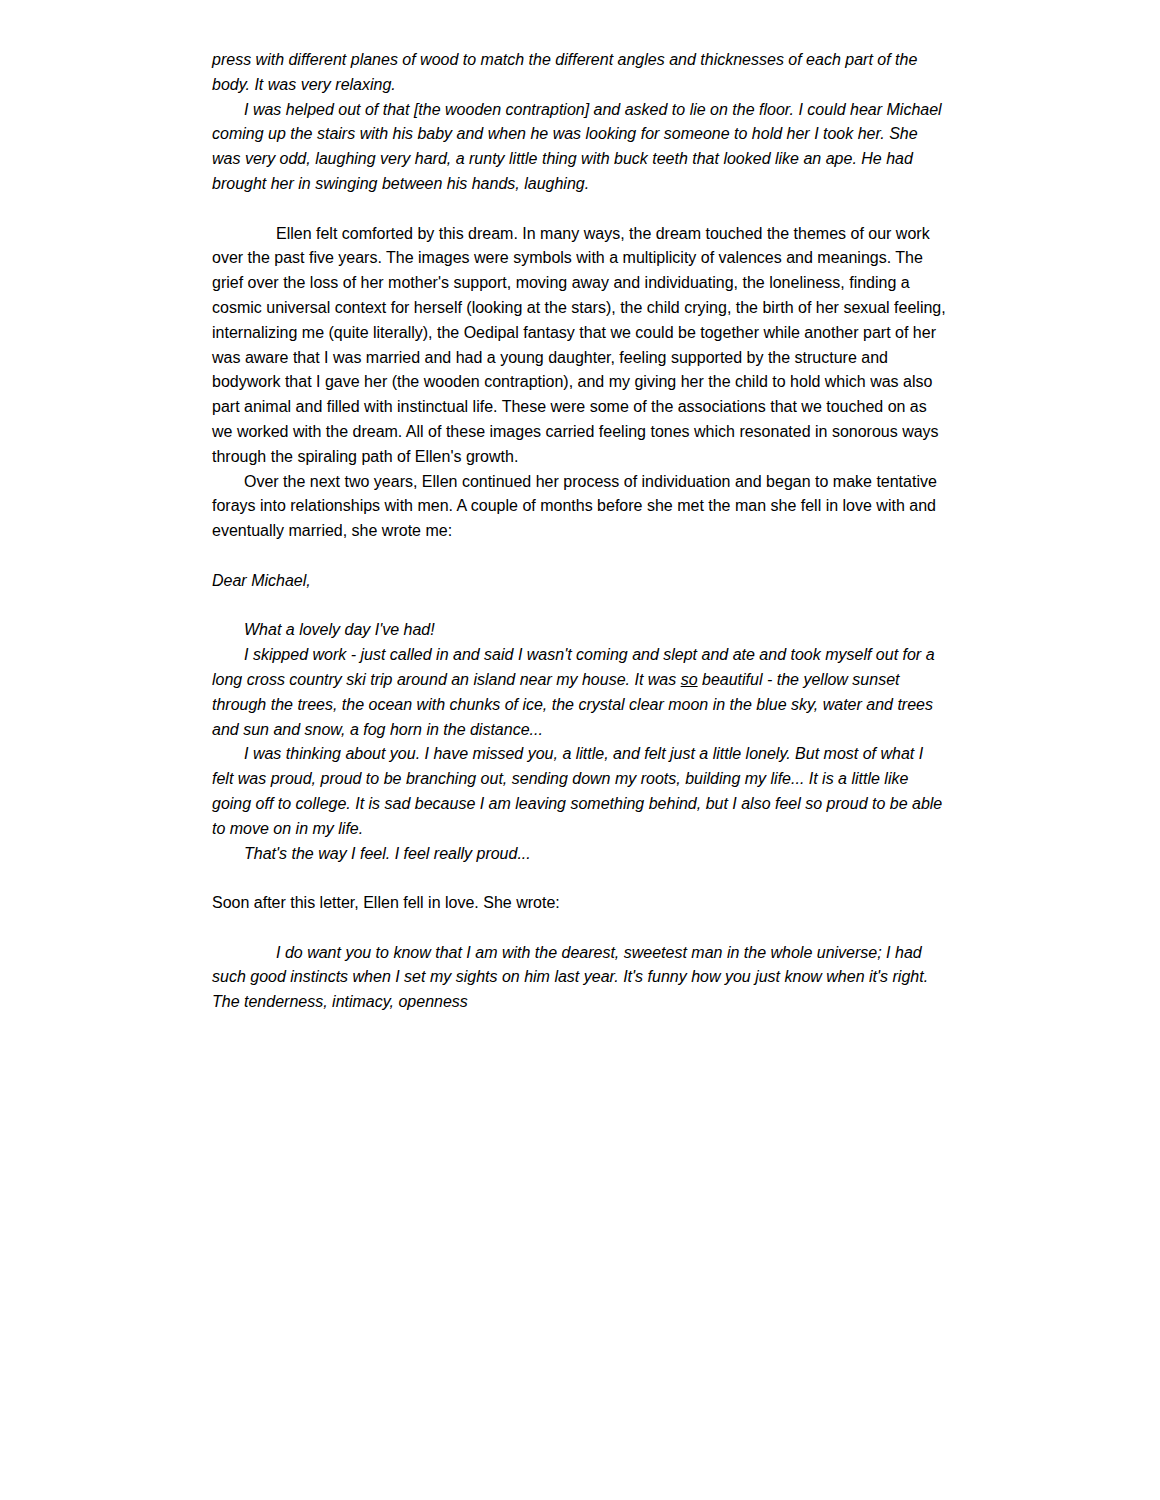press with different planes of wood to match the different angles and thicknesses of each part of the body. It was very relaxing.
I was helped out of that [the wooden contraption] and asked to lie on the floor. I could hear Michael coming up the stairs with his baby and when he was looking for someone to hold her I took her. She was very odd, laughing very hard, a runty little thing with buck teeth that looked like an ape. He had brought her in swinging between his hands, laughing.
Ellen felt comforted by this dream. In many ways, the dream touched the themes of our work over the past five years. The images were symbols with a multiplicity of valences and meanings. The grief over the loss of her mother's support, moving away and individuating, the loneliness, finding a cosmic universal context for herself (looking at the stars), the child crying, the birth of her sexual feeling, internalizing me (quite literally), the Oedipal fantasy that we could be together while another part of her was aware that I was married and had a young daughter, feeling supported by the structure and bodywork that I gave her (the wooden contraption), and my giving her the child to hold which was also part animal and filled with instinctual life. These were some of the associations that we touched on as we worked with the dream. All of these images carried feeling tones which resonated in sonorous ways through the spiraling path of Ellen's growth.
Over the next two years, Ellen continued her process of individuation and began to make tentative forays into relationships with men. A couple of months before she met the man she fell in love with and eventually married, she wrote me:
Dear Michael,
What a lovely day I've had!
I skipped work - just called in and said I wasn't coming and slept and ate and took myself out for a long cross country ski trip around an island near my house. It was so beautiful - the yellow sunset through the trees, the ocean with chunks of ice, the crystal clear moon in the blue sky, water and trees and sun and snow, a fog horn in the distance...
I was thinking about you. I have missed you, a little, and felt just a little lonely. But most of what I felt was proud, proud to be branching out, sending down my roots, building my life... It is a little like going off to college. It is sad because I am leaving something behind, but I also feel so proud to be able to move on in my life.
That's the way I feel. I feel really proud...
Soon after this letter, Ellen fell in love. She wrote:
I do want you to know that I am with the dearest, sweetest man in the whole universe; I had such good instincts when I set my sights on him last year. It's funny how you just know when it's right. The tenderness, intimacy, openness